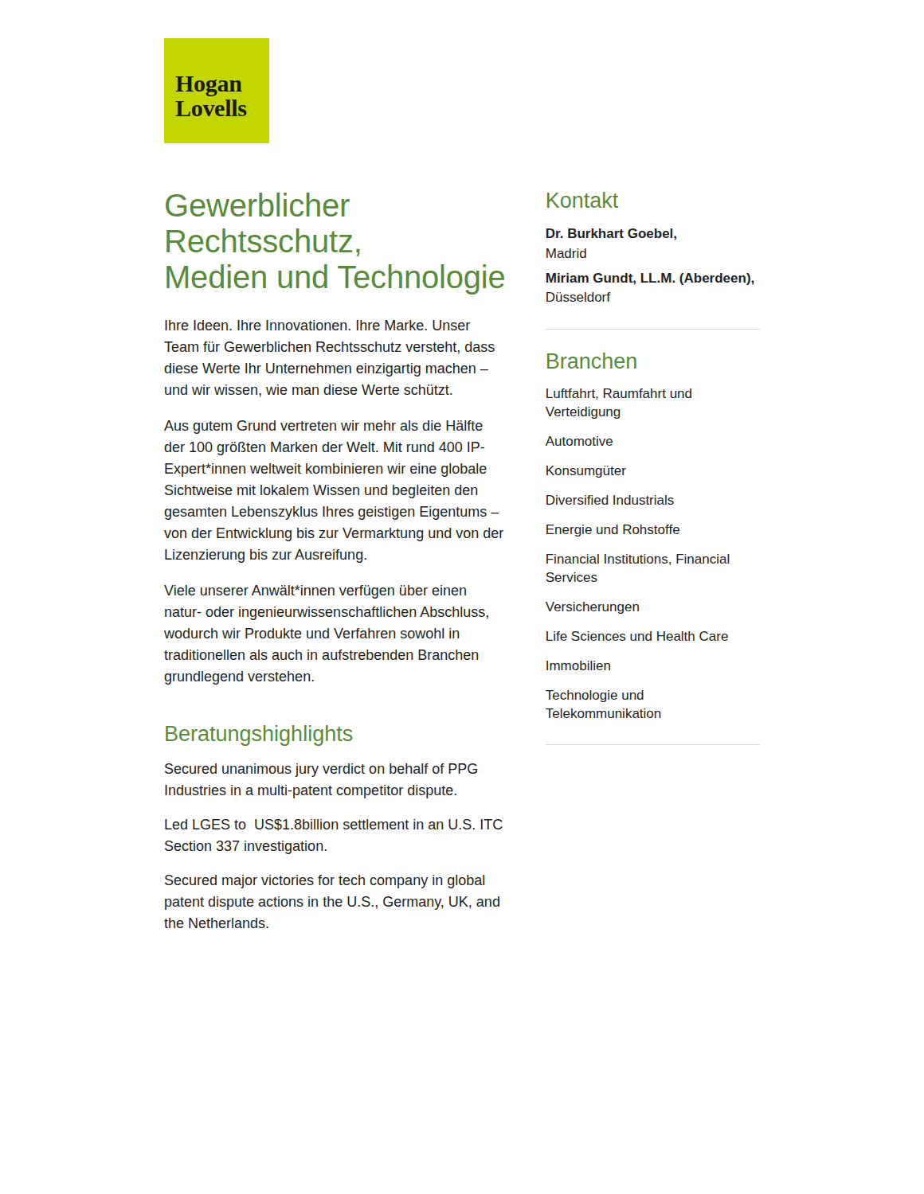Hogan
Lovells
Gewerblicher Rechtsschutz,
Medien und Technologie
Ihre Ideen. Ihre Innovationen. Ihre Marke. Unser Team für Gewerblichen Rechtsschutz versteht, dass diese Werte Ihr Unternehmen einzigartig machen – und wir wissen, wie man diese Werte schützt.
Aus gutem Grund vertreten wir mehr als die Hälfte der 100 größten Marken der Welt. Mit rund 400 IP-Expert*innen weltweit kombinieren wir eine globale Sichtweise mit lokalem Wissen und begleiten den gesamten Lebenszyklus Ihres geistigen Eigentums – von der Entwicklung bis zur Vermarktung und von der Lizenzierung bis zur Ausreifung.
Viele unserer Anwält*innen verfügen über einen natur- oder ingenieurwissenschaftlichen Abschluss, wodurch wir Produkte und Verfahren sowohl in traditionellen als auch in aufstrebenden Branchen grundlegend verstehen.
Beratungshighlights
Secured unanimous jury verdict on behalf of PPG Industries in a multi-patent competitor dispute.
Led LGES to US$1.8billion settlement in an U.S. ITC Section 337 investigation.
Secured major victories for tech company in global patent dispute actions in the U.S., Germany, UK, and the Netherlands.
Kontakt
Dr. Burkhart Goebel,
Madrid
Miriam Gundt, LL.M. (Aberdeen),
Düsseldorf
Branchen
Luftfahrt, Raumfahrt und Verteidigung
Automotive
Konsumgüter
Diversified Industrials
Energie und Rohstoffe
Financial Institutions, Financial Services
Versicherungen
Life Sciences und Health Care
Immobilien
Technologie und Telekommunikation